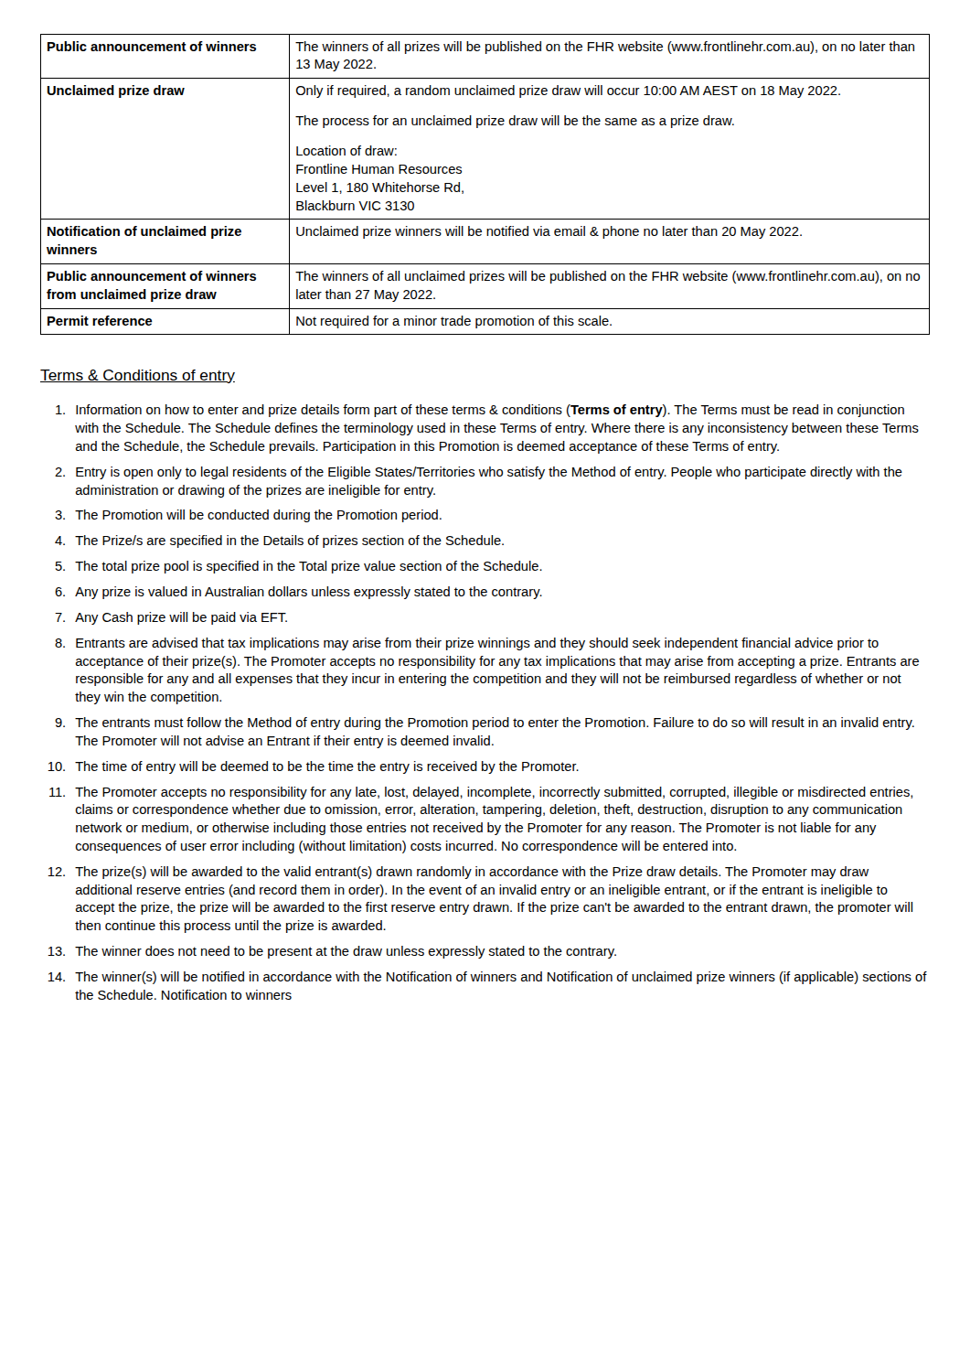| Public announcement of winners | The winners of all prizes will be published on the FHR website (www.frontlinehr.com.au), on no later than 13 May 2022. |
| Unclaimed prize draw | Only if required, a random unclaimed prize draw will occur 10:00 AM AEST on 18 May 2022. The process for an unclaimed prize draw will be the same as a prize draw. Location of draw: Frontline Human Resources Level 1, 180 Whitehorse Rd, Blackburn VIC 3130 |
| Notification of unclaimed prize winners | Unclaimed prize winners will be notified via email & phone no later than 20 May 2022. |
| Public announcement of winners from unclaimed prize draw | The winners of all unclaimed prizes will be published on the FHR website (www.frontlinehr.com.au), on no later than 27 May 2022. |
| Permit reference | Not required for a minor trade promotion of this scale. |
Terms & Conditions of entry
Information on how to enter and prize details form part of these terms & conditions (Terms of entry). The Terms must be read in conjunction with the Schedule. The Schedule defines the terminology used in these Terms of entry. Where there is any inconsistency between these Terms and the Schedule, the Schedule prevails. Participation in this Promotion is deemed acceptance of these Terms of entry.
Entry is open only to legal residents of the Eligible States/Territories who satisfy the Method of entry. People who participate directly with the administration or drawing of the prizes are ineligible for entry.
The Promotion will be conducted during the Promotion period.
The Prize/s are specified in the Details of prizes section of the Schedule.
The total prize pool is specified in the Total prize value section of the Schedule.
Any prize is valued in Australian dollars unless expressly stated to the contrary.
Any Cash prize will be paid via EFT.
Entrants are advised that tax implications may arise from their prize winnings and they should seek independent financial advice prior to acceptance of their prize(s). The Promoter accepts no responsibility for any tax implications that may arise from accepting a prize. Entrants are responsible for any and all expenses that they incur in entering the competition and they will not be reimbursed regardless of whether or not they win the competition.
The entrants must follow the Method of entry during the Promotion period to enter the Promotion. Failure to do so will result in an invalid entry. The Promoter will not advise an Entrant if their entry is deemed invalid.
The time of entry will be deemed to be the time the entry is received by the Promoter.
The Promoter accepts no responsibility for any late, lost, delayed, incomplete, incorrectly submitted, corrupted, illegible or misdirected entries, claims or correspondence whether due to omission, error, alteration, tampering, deletion, theft, destruction, disruption to any communication network or medium, or otherwise including those entries not received by the Promoter for any reason. The Promoter is not liable for any consequences of user error including (without limitation) costs incurred. No correspondence will be entered into.
The prize(s) will be awarded to the valid entrant(s) drawn randomly in accordance with the Prize draw details. The Promoter may draw additional reserve entries (and record them in order). In the event of an invalid entry or an ineligible entrant, or if the entrant is ineligible to accept the prize, the prize will be awarded to the first reserve entry drawn. If the prize can't be awarded to the entrant drawn, the promoter will then continue this process until the prize is awarded.
The winner does not need to be present at the draw unless expressly stated to the contrary.
The winner(s) will be notified in accordance with the Notification of winners and Notification of unclaimed prize winners (if applicable) sections of the Schedule. Notification to winners